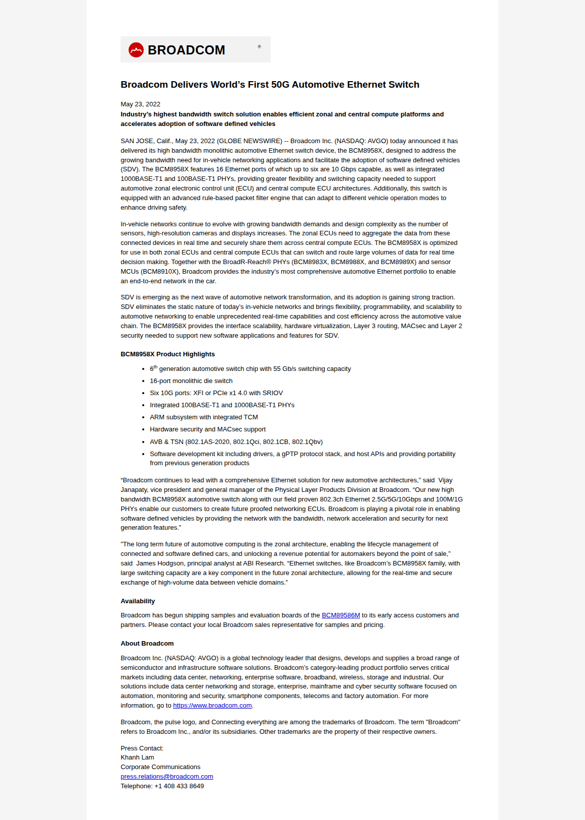BROADCOM ®
Broadcom Delivers World’s First 50G Automotive Ethernet Switch
May 23, 2022
Industry’s highest bandwidth switch solution enables efficient zonal and central compute platforms and accelerates adoption of software defined vehicles
SAN JOSE, Calif., May 23, 2022 (GLOBE NEWSWIRE) -- Broadcom Inc. (NASDAQ: AVGO) today announced it has delivered its high bandwidth monolithic automotive Ethernet switch device, the BCM8958X, designed to address the growing bandwidth need for in-vehicle networking applications and facilitate the adoption of software defined vehicles (SDV). The BCM8958X features 16 Ethernet ports of which up to six are 10 Gbps capable, as well as integrated 1000BASE-T1 and 100BASE-T1 PHYs, providing greater flexibility and switching capacity needed to support automotive zonal electronic control unit (ECU) and central compute ECU architectures. Additionally, this switch is equipped with an advanced rule-based packet filter engine that can adapt to different vehicle operation modes to enhance driving safety.
In-vehicle networks continue to evolve with growing bandwidth demands and design complexity as the number of sensors, high-resolution cameras and displays increases. The zonal ECUs need to aggregate the data from these connected devices in real time and securely share them across central compute ECUs. The BCM8958X is optimized for use in both zonal ECUs and central compute ECUs that can switch and route large volumes of data for real time decision making. Together with the BroadR-Reach® PHYs (BCM8983X, BCM8988X, and BCM8989X) and sensor MCUs (BCM8910X), Broadcom provides the industry’s most comprehensive automotive Ethernet portfolio to enable an end-to-end network in the car.
SDV is emerging as the next wave of automotive network transformation, and its adoption is gaining strong traction. SDV eliminates the static nature of today’s in-vehicle networks and brings flexibility, programmability, and scalability to automotive networking to enable unprecedented real-time capabilities and cost efficiency across the automotive value chain. The BCM8958X provides the interface scalability, hardware virtualization, Layer 3 routing, MACsec and Layer 2 security needed to support new software applications and features for SDV.
BCM8958X Product Highlights
6th generation automotive switch chip with 55 Gb/s switching capacity
16-port monolithic die switch
Six 10G ports: XFI or PCIe x1 4.0 with SRIOV
Integrated 100BASE-T1 and 1000BASE-T1 PHYs
ARM subsystem with integrated TCM
Hardware security and MACsec support
AVB & TSN (802.1AS-2020, 802.1Qci, 802.1CB, 802.1Qbv)
Software development kit including drivers, a gPTP protocol stack, and host APIs and providing portability from previous generation products
“Broadcom continues to lead with a comprehensive Ethernet solution for new automotive architectures,” said Vijay Janapaty, vice president and general manager of the Physical Layer Products Division at Broadcom. “Our new high bandwidth BCM8958X automotive switch along with our field proven 802.3ch Ethernet 2.5G/5G/10Gbps and 100M/1G PHYs enable our customers to create future proofed networking ECUs. Broadcom is playing a pivotal role in enabling software defined vehicles by providing the network with the bandwidth, network acceleration and security for next generation features.”
"The long term future of automotive computing is the zonal architecture, enabling the lifecycle management of connected and software defined cars, and unlocking a revenue potential for automakers beyond the point of sale,” said James Hodgson, principal analyst at ABI Research. “Ethernet switches, like Broadcom’s BCM8958X family, with large switching capacity are a key component in the future zonal architecture, allowing for the real-time and secure exchange of high-volume data between vehicle domains.”
Availability
Broadcom has begun shipping samples and evaluation boards of the BCM89586M to its early access customers and partners. Please contact your local Broadcom sales representative for samples and pricing.
About Broadcom
Broadcom Inc. (NASDAQ: AVGO) is a global technology leader that designs, develops and supplies a broad range of semiconductor and infrastructure software solutions. Broadcom’s category-leading product portfolio serves critical markets including data center, networking, enterprise software, broadband, wireless, storage and industrial. Our solutions include data center networking and storage, enterprise, mainframe and cyber security software focused on automation, monitoring and security, smartphone components, telecoms and factory automation. For more information, go to https://www.broadcom.com.
Broadcom, the pulse logo, and Connecting everything are among the trademarks of Broadcom. The term "Broadcom" refers to Broadcom Inc., and/or its subsidiaries. Other trademarks are the property of their respective owners.
Press Contact:
Khanh Lam
Corporate Communications
press.relations@broadcom.com
Telephone: +1 408 433 8649